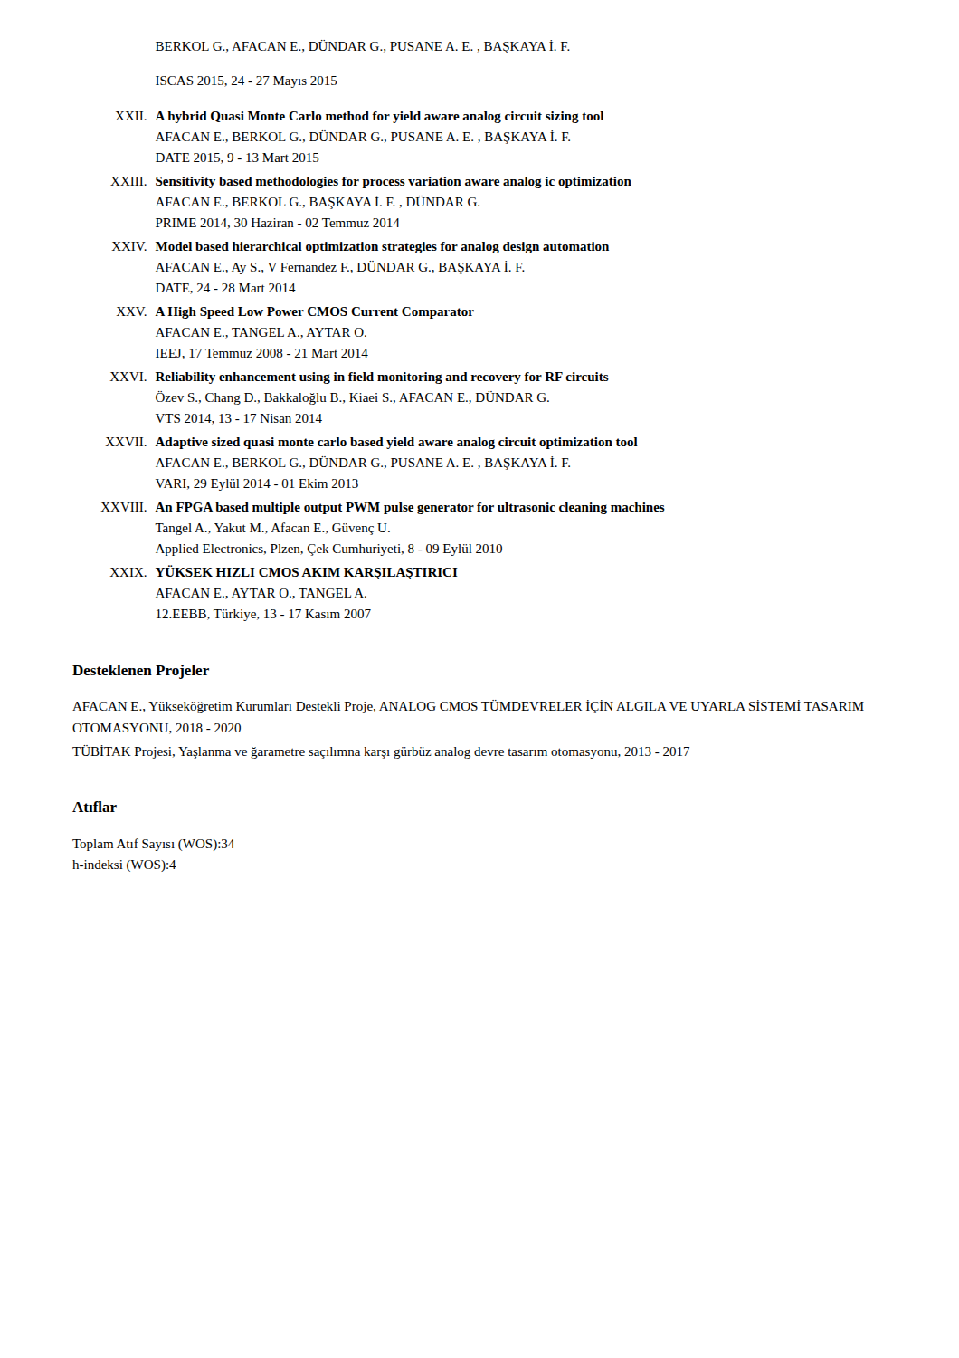BERKOL G., AFACAN E., DÜNDAR G., PUSANE A. E. , BAŞKAYA İ. F.
ISCAS 2015, 24 - 27 Mayıs 2015
XXII.
A hybrid Quasi Monte Carlo method for yield aware analog circuit sizing tool
AFACAN E., BERKOL G., DÜNDAR G., PUSANE A. E. , BAŞKAYA İ. F.
DATE 2015, 9 - 13 Mart 2015
XXIII.
Sensitivity based methodologies for process variation aware analog ic optimization
AFACAN E., BERKOL G., BAŞKAYA İ. F. , DÜNDAR G.
PRIME 2014, 30 Haziran - 02 Temmuz 2014
XXIV.
Model based hierarchical optimization strategies for analog design automation
AFACAN E., Ay S., V Fernandez F., DÜNDAR G., BAŞKAYA İ. F.
DATE, 24 - 28 Mart 2014
XXV.
A High Speed Low Power CMOS Current Comparator
AFACAN E., TANGEL A., AYTAR O.
IEEJ, 17 Temmuz 2008 - 21 Mart 2014
XXVI.
Reliability enhancement using in field monitoring and recovery for RF circuits
Özev S., Chang D., Bakkaloğlu B., Kiaei S., AFACAN E., DÜNDAR G.
VTS 2014, 13 - 17 Nisan 2014
XXVII.
Adaptive sized quasi monte carlo based yield aware analog circuit optimization tool
AFACAN E., BERKOL G., DÜNDAR G., PUSANE A. E. , BAŞKAYA İ. F.
VARI, 29 Eylül 2014 - 01 Ekim 2013
XXVIII.
An FPGA based multiple output PWM pulse generator for ultrasonic cleaning machines
Tangel A., Yakut M., Afacan E., Güvenç U.
Applied Electronics, Plzen, Çek Cumhuriyeti, 8 - 09 Eylül 2010
XXIX.
YÜKSEK HIZLI CMOS AKIM KARŞILAŞTIRICI
AFACAN E., AYTAR O., TANGEL A.
12.EEBB, Türkiye, 13 - 17 Kasım 2007
Desteklenen Projeler
AFACAN E., Yükseköğretim Kurumları Destekli Proje, ANALOG CMOS TÜMDEVRELER İÇİN ALGILA VE UYARLA SİSTEMİ TASARIM OTOMASYONU, 2018 - 2020
TÜBİTAK Projesi, Yaşlanma ve ğarametre saçılımna karşı gürbüz analog devre tasarım otomasyonu, 2013 - 2017
Atıflar
Toplam Atıf Sayısı (WOS):34
h-indeksi (WOS):4